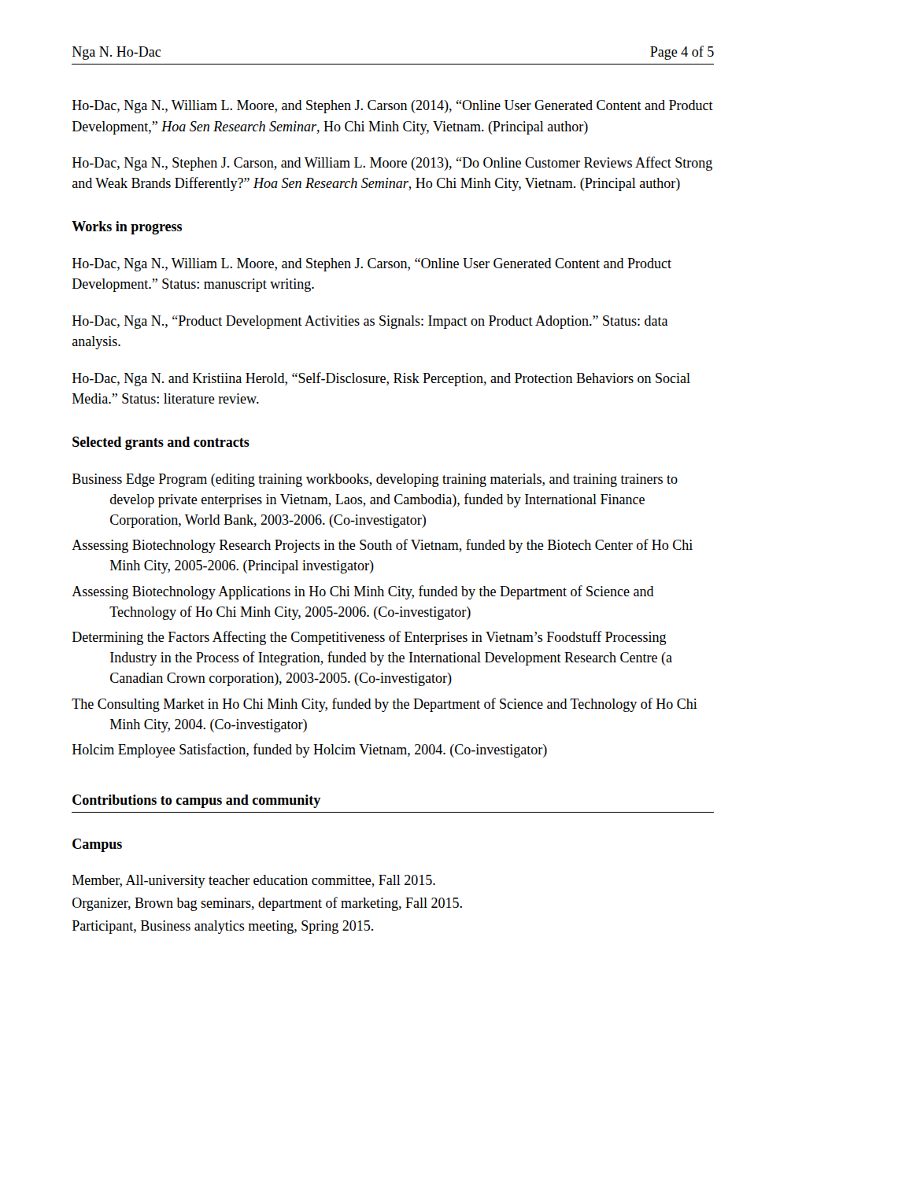Nga N. Ho-Dac Page 4 of 5
Ho-Dac, Nga N., William L. Moore, and Stephen J. Carson (2014), “Online User Generated Content and Product Development,” Hoa Sen Research Seminar, Ho Chi Minh City, Vietnam. (Principal author)
Ho-Dac, Nga N., Stephen J. Carson, and William L. Moore (2013), “Do Online Customer Reviews Affect Strong and Weak Brands Differently?” Hoa Sen Research Seminar, Ho Chi Minh City, Vietnam. (Principal author)
Works in progress
Ho-Dac, Nga N., William L. Moore, and Stephen J. Carson, “Online User Generated Content and Product Development.” Status: manuscript writing.
Ho-Dac, Nga N., “Product Development Activities as Signals: Impact on Product Adoption.” Status: data analysis.
Ho-Dac, Nga N. and Kristiina Herold, “Self-Disclosure, Risk Perception, and Protection Behaviors on Social Media.” Status: literature review.
Selected grants and contracts
Business Edge Program (editing training workbooks, developing training materials, and training trainers to develop private enterprises in Vietnam, Laos, and Cambodia), funded by International Finance Corporation, World Bank, 2003-2006. (Co-investigator)
Assessing Biotechnology Research Projects in the South of Vietnam, funded by the Biotech Center of Ho Chi Minh City, 2005-2006. (Principal investigator)
Assessing Biotechnology Applications in Ho Chi Minh City, funded by the Department of Science and Technology of Ho Chi Minh City, 2005-2006. (Co-investigator)
Determining the Factors Affecting the Competitiveness of Enterprises in Vietnam’s Foodstuff Processing Industry in the Process of Integration, funded by the International Development Research Centre (a Canadian Crown corporation), 2003-2005. (Co-investigator)
The Consulting Market in Ho Chi Minh City, funded by the Department of Science and Technology of Ho Chi Minh City, 2004. (Co-investigator)
Holcim Employee Satisfaction, funded by Holcim Vietnam, 2004. (Co-investigator)
Contributions to campus and community
Campus
Member, All-university teacher education committee, Fall 2015.
Organizer, Brown bag seminars, department of marketing, Fall 2015.
Participant, Business analytics meeting, Spring 2015.